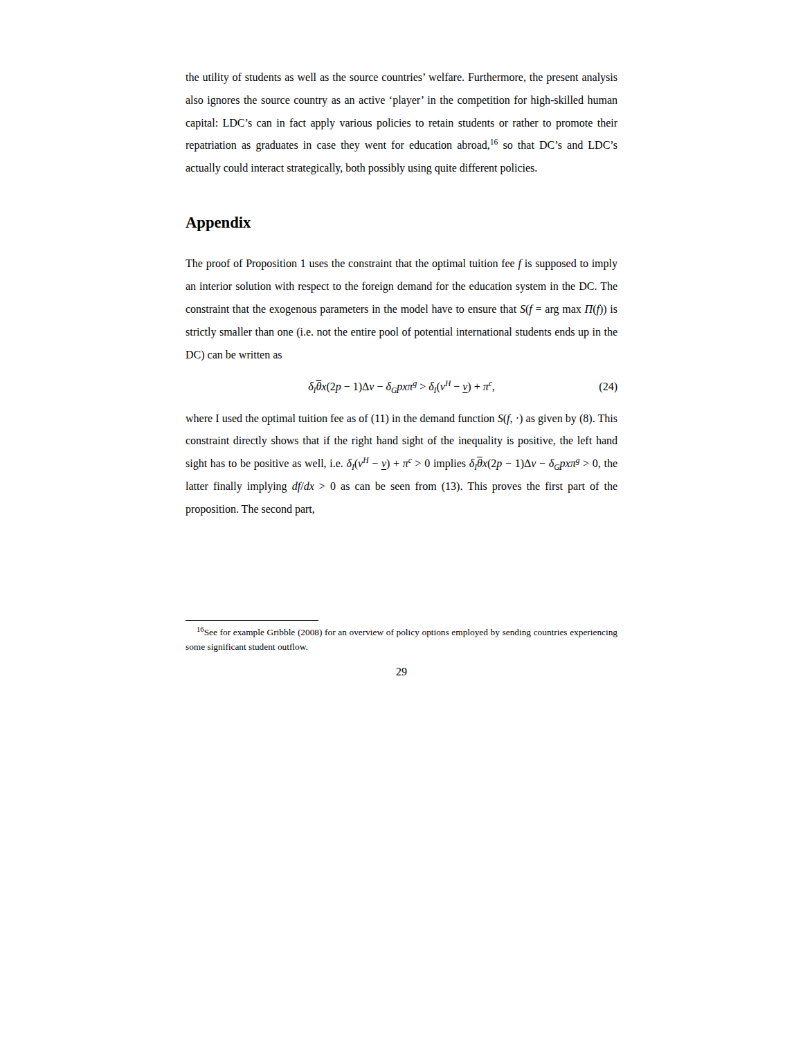the utility of students as well as the source countries’ welfare. Furthermore, the present analysis also ignores the source country as an active ‘player’ in the competition for high-skilled human capital: LDC’s can in fact apply various policies to retain students or rather to promote their repatriation as graduates in case they went for education abroad,16 so that DC’s and LDC’s actually could interact strategically, both possibly using quite different policies.
Appendix
The proof of Proposition 1 uses the constraint that the optimal tuition fee f is supposed to imply an interior solution with respect to the foreign demand for the education system in the DC. The constraint that the exogenous parameters in the model have to ensure that S(f = arg max Π(f)) is strictly smaller than one (i.e. not the entire pool of potential international students ends up in the DC) can be written as
δI θx(2p − 1)Δv − δGpxπg > δI(vH − v) + πc, (24)
where I used the optimal tuition fee as of (11) in the demand function S(f, ·) as given by (8). This constraint directly shows that if the right hand sight of the inequality is positive, the left hand sight has to be positive as well, i.e. δI(vH − v) + πc > 0 implies δI θx(2p − 1)Δv − δGpxπg > 0, the latter finally implying df/dx > 0 as can be seen from (13). This proves the first part of the proposition. The second part,
16See for example Gribble (2008) for an overview of policy options employed by sending countries experiencing some significant student outflow.
29